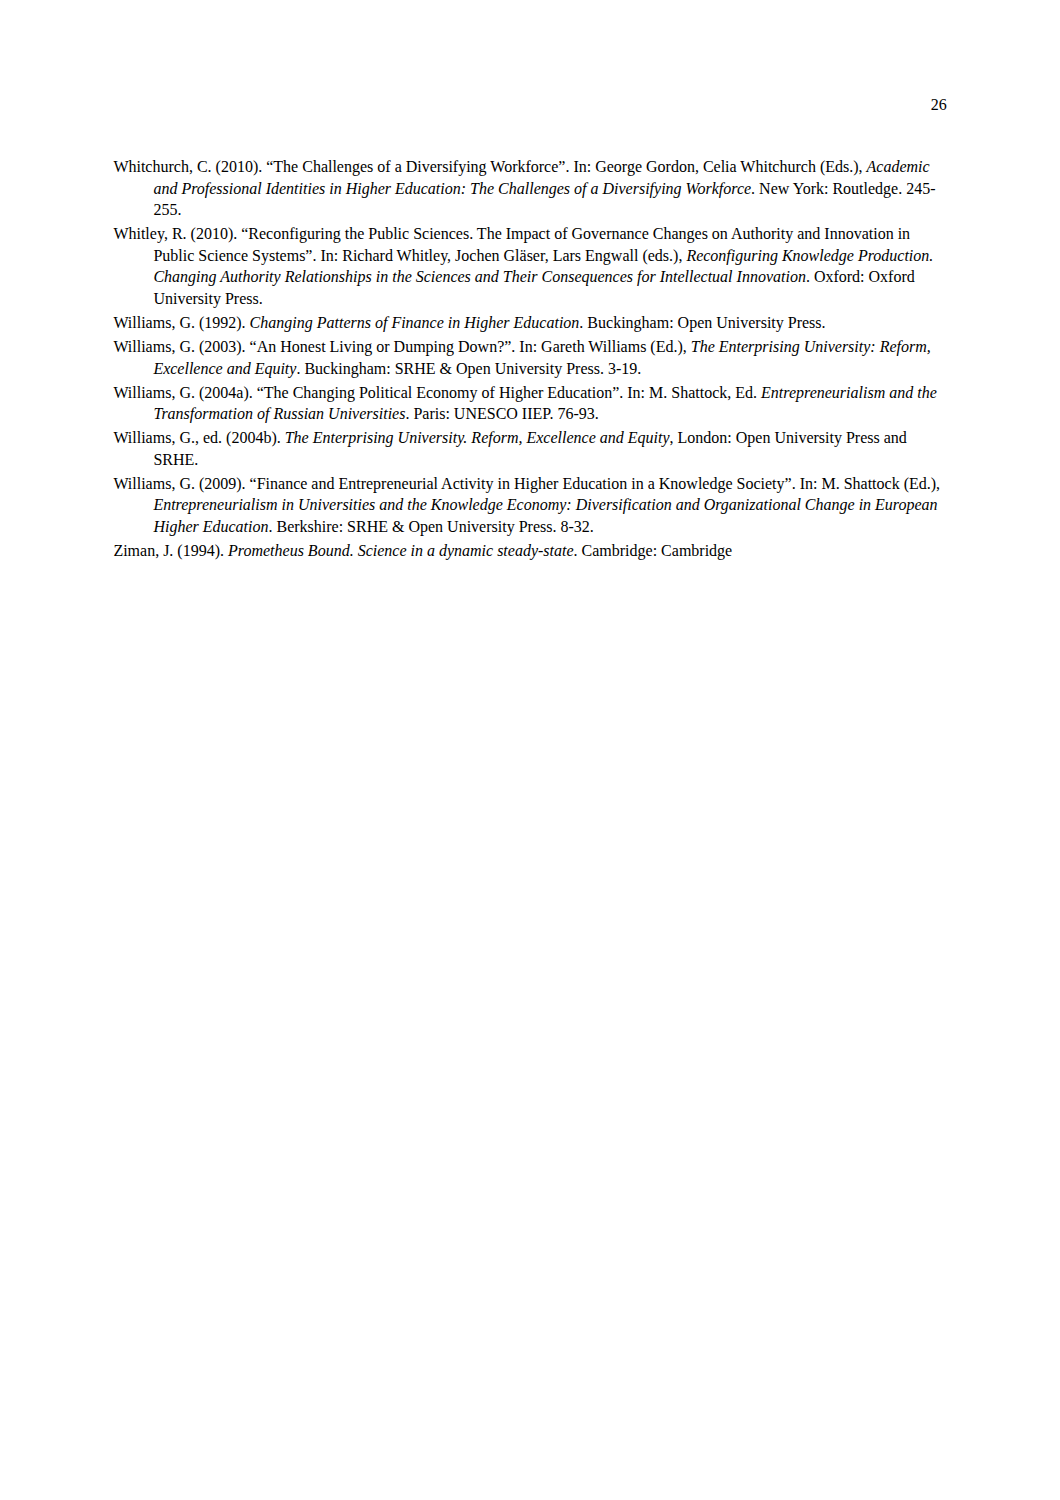26
Whitchurch, C. (2010). “The Challenges of a Diversifying Workforce”. In: George Gordon, Celia Whitchurch (Eds.), Academic and Professional Identities in Higher Education: The Challenges of a Diversifying Workforce. New York: Routledge. 245-255.
Whitley, R. (2010). “Reconfiguring the Public Sciences. The Impact of Governance Changes on Authority and Innovation in Public Science Systems”. In: Richard Whitley, Jochen Gläser, Lars Engwall (eds.), Reconfiguring Knowledge Production. Changing Authority Relationships in the Sciences and Their Consequences for Intellectual Innovation. Oxford: Oxford University Press.
Williams, G. (1992). Changing Patterns of Finance in Higher Education. Buckingham: Open University Press.
Williams, G. (2003). “An Honest Living or Dumping Down?”. In: Gareth Williams (Ed.), The Enterprising University: Reform, Excellence and Equity. Buckingham: SRHE & Open University Press. 3-19.
Williams, G. (2004a). “The Changing Political Economy of Higher Education”. In: M. Shattock, Ed. Entrepreneurialism and the Transformation of Russian Universities. Paris: UNESCO IIEP. 76-93.
Williams, G., ed. (2004b). The Enterprising University. Reform, Excellence and Equity, London: Open University Press and SRHE.
Williams, G. (2009). “Finance and Entrepreneurial Activity in Higher Education in a Knowledge Society”. In: M. Shattock (Ed.), Entrepreneurialism in Universities and the Knowledge Economy: Diversification and Organizational Change in European Higher Education. Berkshire: SRHE & Open University Press. 8-32.
Ziman, J. (1994). Prometheus Bound. Science in a dynamic steady-state. Cambridge: Cambridge